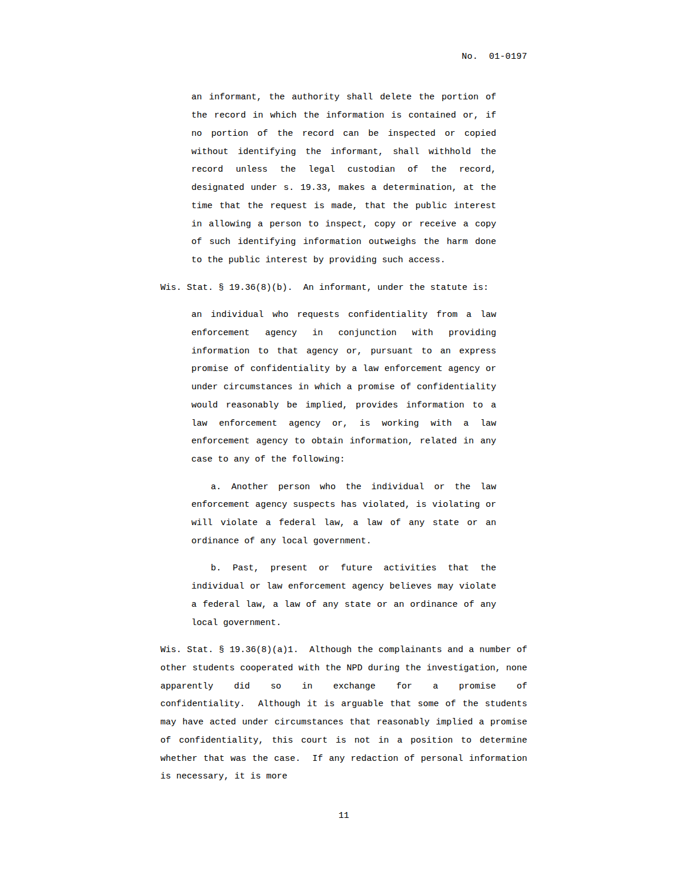No. 01-0197
an informant, the authority shall delete the portion of the record in which the information is contained or, if no portion of the record can be inspected or copied without identifying the informant, shall withhold the record unless the legal custodian of the record, designated under s. 19.33, makes a determination, at the time that the request is made, that the public interest in allowing a person to inspect, copy or receive a copy of such identifying information outweighs the harm done to the public interest by providing such access.
Wis. Stat. § 19.36(8)(b). An informant, under the statute is:
an individual who requests confidentiality from a law enforcement agency in conjunction with providing information to that agency or, pursuant to an express promise of confidentiality by a law enforcement agency or under circumstances in which a promise of confidentiality would reasonably be implied, provides information to a law enforcement agency or, is working with a law enforcement agency to obtain information, related in any case to any of the following:
a. Another person who the individual or the law enforcement agency suspects has violated, is violating or will violate a federal law, a law of any state or an ordinance of any local government.
b. Past, present or future activities that the individual or law enforcement agency believes may violate a federal law, a law of any state or an ordinance of any local government.
Wis. Stat. § 19.36(8)(a)1. Although the complainants and a number of other students cooperated with the NPD during the investigation, none apparently did so in exchange for a promise of confidentiality. Although it is arguable that some of the students may have acted under circumstances that reasonably implied a promise of confidentiality, this court is not in a position to determine whether that was the case. If any redaction of personal information is necessary, it is more
11